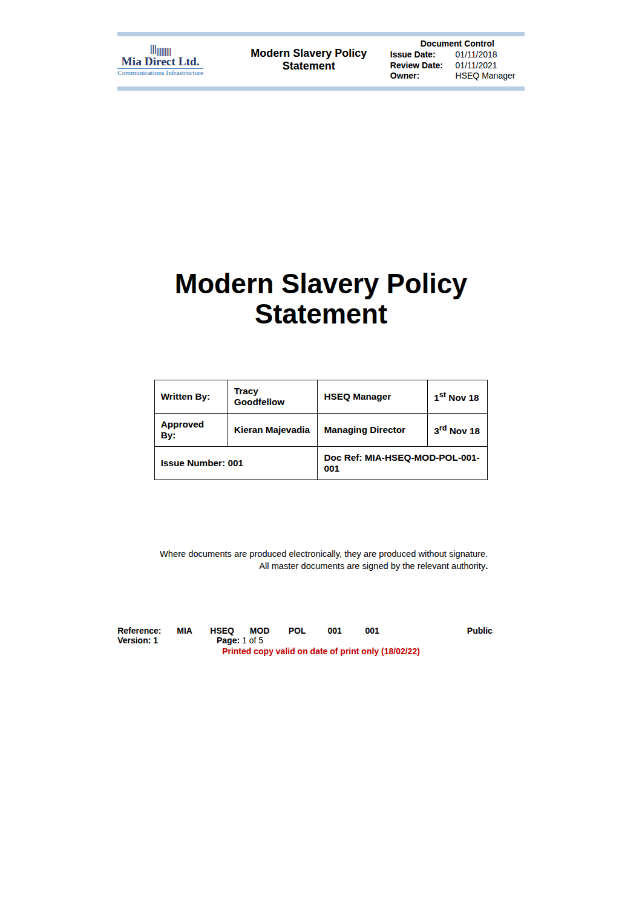| /// ///////// Mia Direct Ltd. Communications Infrastructure | Modern Slavery Policy Statement | / Document Control / / Issue Date: / 01/11/2018 / / Review Date: / 01/11/2021 / / Owner: / HSEQ Manager / |
Modern Slavery Policy Statement
| Written By: | Tracy Goodfellow | HSEQ Manager | 1 st Nov 18 |
| Approved By: | Kieran Majevadia | Managing Director | 3 rd Nov 18 |
| Issue Number: 001 | Doc Ref: MIA-HSEQ-MOD-POL-001-001 |
Where documents are produced electronically, they are produced without signature. All master documents are signed by the relevant authority.
| Reference: MIA HSEQ MOD POL 001 001 Version: 1 Page: 1 of 5 | Public |
Printed copy valid on date of print only (18/02/22)